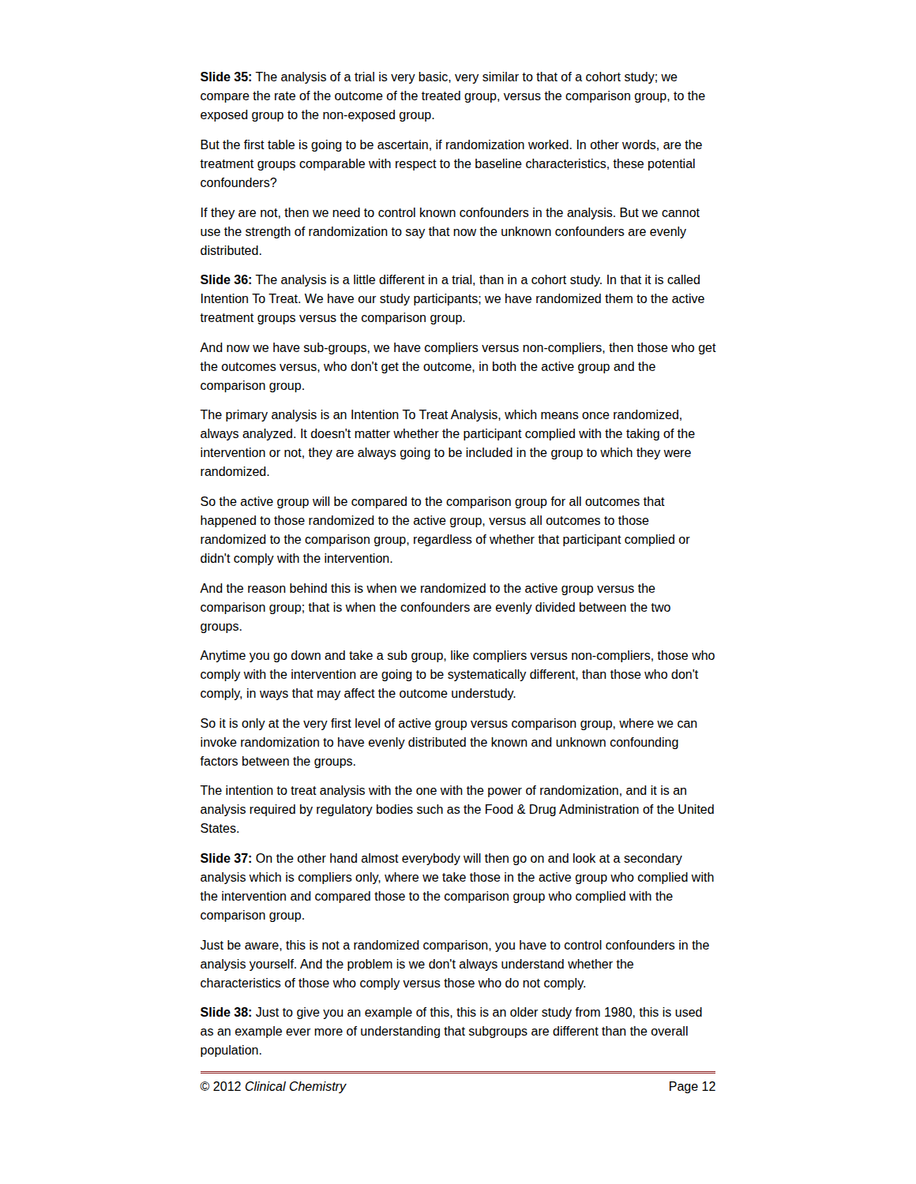Slide 35: The analysis of a trial is very basic, very similar to that of a cohort study; we compare the rate of the outcome of the treated group, versus the comparison group, to the exposed group to the non-exposed group.
But the first table is going to be ascertain, if randomization worked. In other words, are the treatment groups comparable with respect to the baseline characteristics, these potential confounders?
If they are not, then we need to control known confounders in the analysis. But we cannot use the strength of randomization to say that now the unknown confounders are evenly distributed.
Slide 36: The analysis is a little different in a trial, than in a cohort study. In that it is called Intention To Treat. We have our study participants; we have randomized them to the active treatment groups versus the comparison group.
And now we have sub-groups, we have compliers versus non-compliers, then those who get the outcomes versus, who don't get the outcome, in both the active group and the comparison group.
The primary analysis is an Intention To Treat Analysis, which means once randomized, always analyzed. It doesn't matter whether the participant complied with the taking of the intervention or not, they are always going to be included in the group to which they were randomized.
So the active group will be compared to the comparison group for all outcomes that happened to those randomized to the active group, versus all outcomes to those randomized to the comparison group, regardless of whether that participant complied or didn't comply with the intervention.
And the reason behind this is when we randomized to the active group versus the comparison group; that is when the confounders are evenly divided between the two groups.
Anytime you go down and take a sub group, like compliers versus non-compliers, those who comply with the intervention are going to be systematically different, than those who don't comply, in ways that may affect the outcome understudy.
So it is only at the very first level of active group versus comparison group, where we can invoke randomization to have evenly distributed the known and unknown confounding factors between the groups.
The intention to treat analysis with the one with the power of randomization, and it is an analysis required by regulatory bodies such as the Food & Drug Administration of the United States.
Slide 37: On the other hand almost everybody will then go on and look at a secondary analysis which is compliers only, where we take those in the active group who complied with the intervention and compared those to the comparison group who complied with the comparison group.
Just be aware, this is not a randomized comparison, you have to control confounders in the analysis yourself. And the problem is we don't always understand whether the characteristics of those who comply versus those who do not comply.
Slide 38: Just to give you an example of this, this is an older study from 1980, this is used as an example ever more of understanding that subgroups are different than the overall population.
© 2012 Clinical Chemistry Page 12